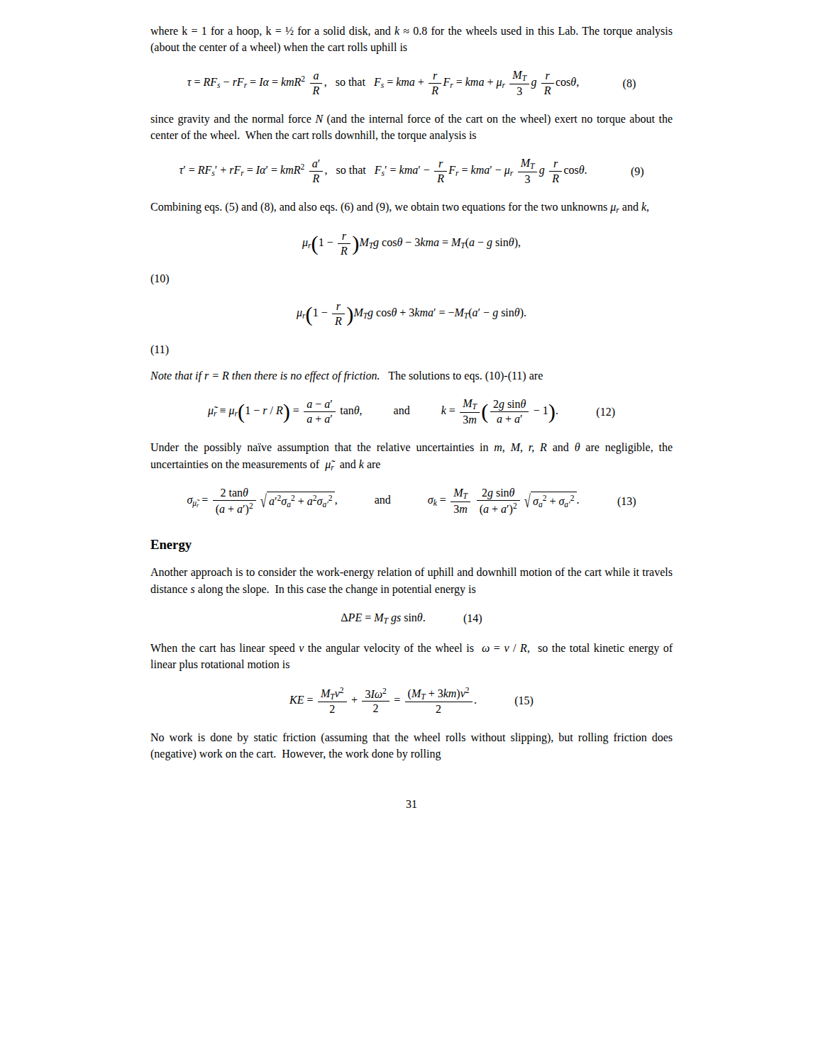where k = 1 for a hoop, k = ½ for a solid disk, and k ≈ 0.8 for the wheels used in this Lab. The torque analysis (about the center of a wheel) when the cart rolls uphill is
τ = RFs − rFr = Iα = kmR2 aR, so that Fs = kma + rR Fr = kma + μr MT 3 g rRcosθ,
(8)
since gravity and the normal force N (and the internal force of the cart on the wheel) exert no torque about the center of the wheel. When the cart rolls downhill, the torque analysis is
τ′ = RFs′ + rFr = Iα′ = kmR2 a′R, so that Fs′ = kma′ − rR Fr = kma′ − μr MT 3 g rRcosθ.
(9)
Combining eqs. (5) and (8), and also eqs. (6) and (9), we obtain two equations for the two unknowns μr and k,
μr(1 − rR) MTg cosθ − 3kma = MT(a − g sinθ),
(10)
μr(1 − rR) MTg cosθ + 3kma′ = −MT(a′ − g sinθ).
(11)
Note that if r = R then there is no effect of friction. The solutions to eqs. (10)-(11) are
μ̃r ≡ μr(1 − r / R) = a − a′a + a′ tanθ, and k = MT 3m(2g sinθ a + a′ − 1).
(12)
Under the possibly naïve assumption that the relative uncertainties in m, M, r, R and θ are negligible, the uncertainties on the measurements of μ̃r and k are
σμ̃r = 2 tanθ(a + a′)2 √a′2σa2 + a2σa′2, and σk = MT 3m 2g sinθ(a + a′)2 √σa2 + σa′2.
(13)
Energy
Another approach is to consider the work-energy relation of uphill and downhill motion of the cart while it travels distance s along the slope. In this case the change in potential energy is
ΔPE = MT gs sinθ.
(14)
When the cart has linear speed v the angular velocity of the wheel is ω = v / R, so the total kinetic energy of linear plus rotational motion is
KE = MTv22 + 3Iω22 = (MT + 3km)v22.
(15)
No work is done by static friction (assuming that the wheel rolls without slipping), but rolling friction does (negative) work on the cart. However, the work done by rolling
31